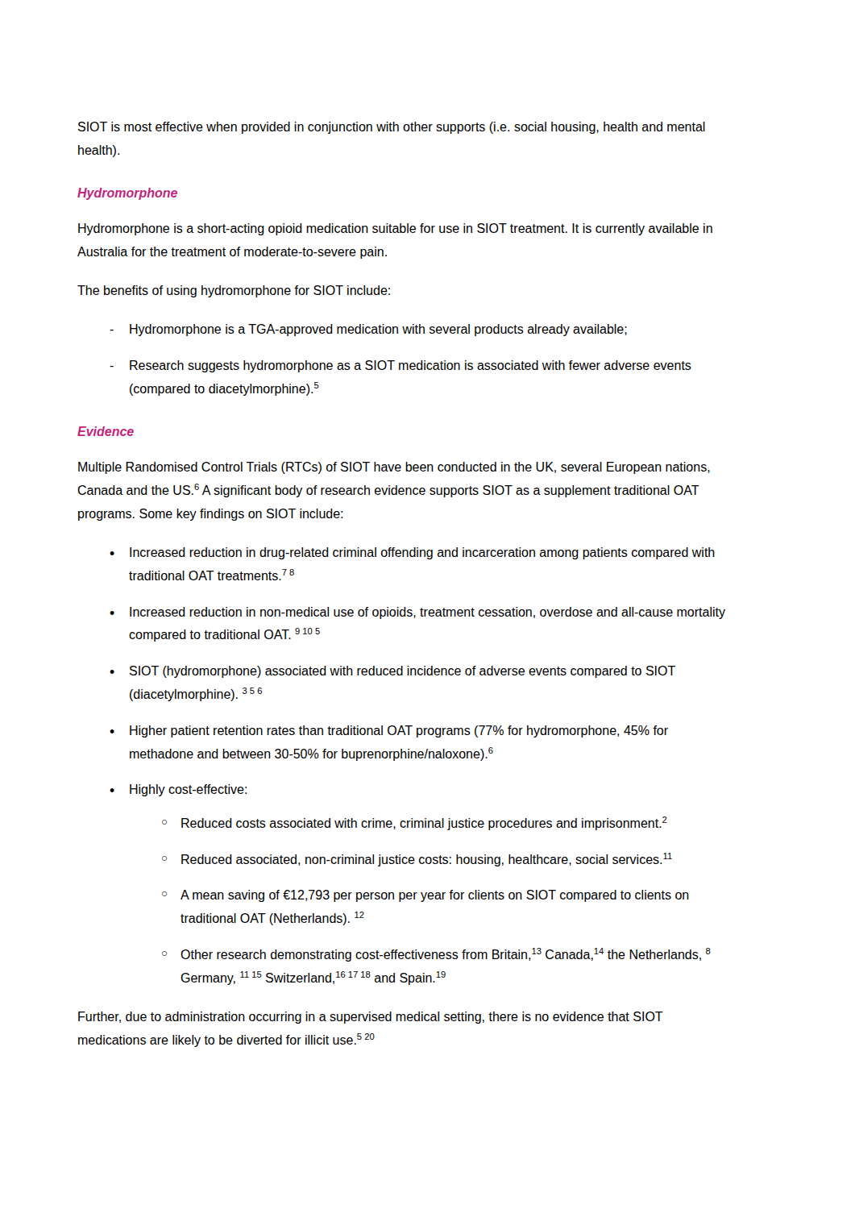SIOT is most effective when provided in conjunction with other supports (i.e. social housing, health and mental health).
Hydromorphone
Hydromorphone is a short-acting opioid medication suitable for use in SIOT treatment. It is currently available in Australia for the treatment of moderate-to-severe pain.
The benefits of using hydromorphone for SIOT include:
Hydromorphone is a TGA-approved medication with several products already available;
Research suggests hydromorphone as a SIOT medication is associated with fewer adverse events (compared to diacetylmorphine).5
Evidence
Multiple Randomised Control Trials (RTCs) of SIOT have been conducted in the UK, several European nations, Canada and the US.6 A significant body of research evidence supports SIOT as a supplement traditional OAT programs. Some key findings on SIOT include:
Increased reduction in drug-related criminal offending and incarceration among patients compared with traditional OAT treatments.7 8
Increased reduction in non-medical use of opioids, treatment cessation, overdose and all-cause mortality compared to traditional OAT. 9 10 5
SIOT (hydromorphone) associated with reduced incidence of adverse events compared to SIOT (diacetylmorphine). 3 5 6
Higher patient retention rates than traditional OAT programs (77% for hydromorphone, 45% for methadone and between 30-50% for buprenorphine/naloxone).6
Highly cost-effective:
Reduced costs associated with crime, criminal justice procedures and imprisonment.2
Reduced associated, non-criminal justice costs: housing, healthcare, social services.11
A mean saving of €12,793 per person per year for clients on SIOT compared to clients on traditional OAT (Netherlands). 12
Other research demonstrating cost-effectiveness from Britain,13 Canada,14 the Netherlands, 8 Germany, 11 15 Switzerland,16 17 18 and Spain.19
Further, due to administration occurring in a supervised medical setting, there is no evidence that SIOT medications are likely to be diverted for illicit use.5 20